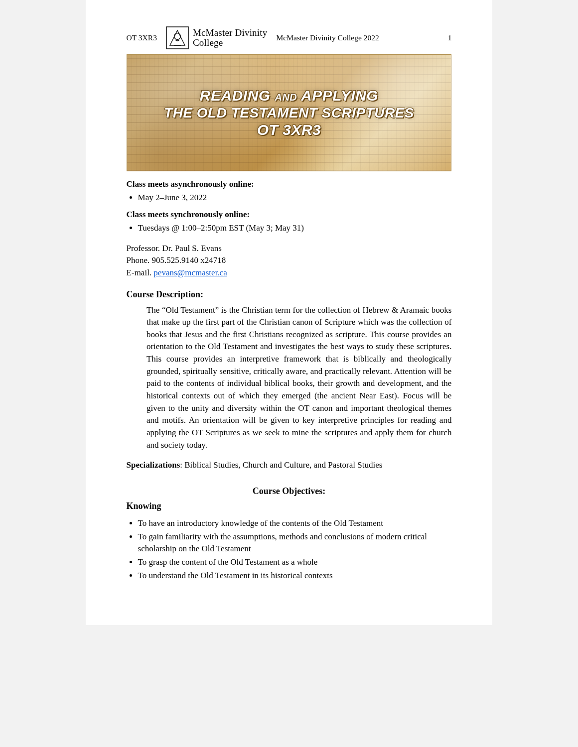OT 3XR3
McMaster DivinityCollege
McMaster Divinity College 2022
1
READING AND APPLYING
THE OLD TESTAMENT SCRIPTURES
OT 3XR3
Class meets asynchronously online:
May 2–June 3, 2022
Class meets synchronously online:
Tuesdays @ 1:00–2:50pm EST (May 3; May 31)
Professor. Dr. Paul S. Evans
Phone. 905.525.9140 x24718
E-mail. pevans@mcmaster.ca
Course Description:
The “Old Testament” is the Christian term for the collection of Hebrew & Aramaic books that make up the first part of the Christian canon of Scripture which was the collection of books that Jesus and the first Christians recognized as scripture. This course provides an orientation to the Old Testament and investigates the best ways to study these scriptures. This course provides an interpretive framework that is biblically and theologically grounded, spiritually sensitive, critically aware, and practically relevant. Attention will be paid to the contents of individual biblical books, their growth and development, and the historical contexts out of which they emerged (the ancient Near East). Focus will be given to the unity and diversity within the OT canon and important theological themes and motifs. An orientation will be given to key interpretive principles for reading and applying the OT Scriptures as we seek to mine the scriptures and apply them for church and society today.
Specializations: Biblical Studies, Church and Culture, and Pastoral Studies
Course Objectives:
Knowing
To have an introductory knowledge of the contents of the Old Testament
To gain familiarity with the assumptions, methods and conclusions of modern critical scholarship on the Old Testament
To grasp the content of the Old Testament as a whole
To understand the Old Testament in its historical contexts